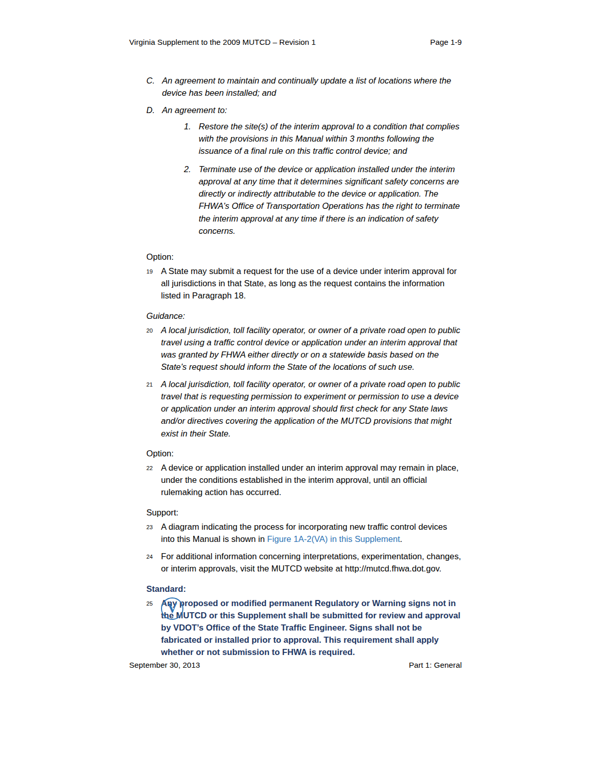Virginia Supplement to the 2009 MUTCD – Revision 1
Page 1-9
C. An agreement to maintain and continually update a list of locations where the device has been installed; and
D. An agreement to:
1. Restore the site(s) of the interim approval to a condition that complies with the provisions in this Manual within 3 months following the issuance of a final rule on this traffic control device; and
2. Terminate use of the device or application installed under the interim approval at any time that it determines significant safety concerns are directly or indirectly attributable to the device or application. The FHWA's Office of Transportation Operations has the right to terminate the interim approval at any time if there is an indication of safety concerns.
Option:
19
A State may submit a request for the use of a device under interim approval for all jurisdictions in that State, as long as the request contains the information listed in Paragraph 18.
Guidance:
20
A local jurisdiction, toll facility operator, or owner of a private road open to public travel using a traffic control device or application under an interim approval that was granted by FHWA either directly or on a statewide basis based on the State's request should inform the State of the locations of such use.
21
A local jurisdiction, toll facility operator, or owner of a private road open to public travel that is requesting permission to experiment or permission to use a device or application under an interim approval should first check for any State laws and/or directives covering the application of the MUTCD provisions that might exist in their State.
Option:
22
A device or application installed under an interim approval may remain in place, under the conditions established in the interim approval, until an official rulemaking action has occurred.
Support:
23
A diagram indicating the process for incorporating new traffic control devices into this Manual is shown in Figure 1A-2(VA) in this Supplement.
24
For additional information concerning interpretations, experimentation, changes, or interim approvals, visit the MUTCD website at http://mutcd.fhwa.dot.gov.
Standard:
V
25
Any proposed or modified permanent Regulatory or Warning signs not in the MUTCD or this Supplement shall be submitted for review and approval by VDOT’s Office of the State Traffic Engineer. Signs shall not be fabricated or installed prior to approval. This requirement shall apply whether or not submission to FHWA is required.
September 30, 2013
Part 1: General